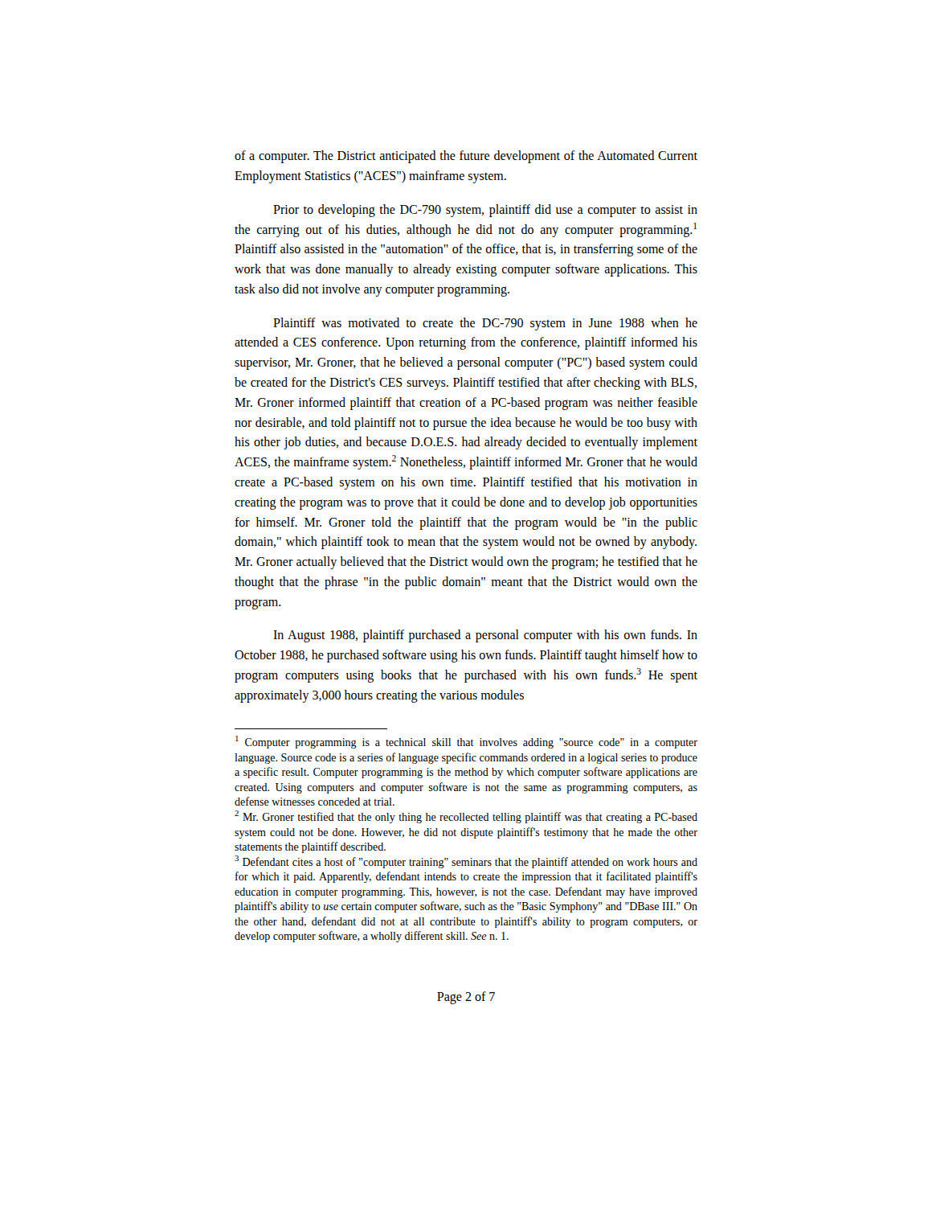of a computer. The District anticipated the future development of the Automated Current Employment Statistics ("ACES") mainframe system.
Prior to developing the DC-790 system, plaintiff did use a computer to assist in the carrying out of his duties, although he did not do any computer programming.1 Plaintiff also assisted in the "automation" of the office, that is, in transferring some of the work that was done manually to already existing computer software applications. This task also did not involve any computer programming.
Plaintiff was motivated to create the DC-790 system in June 1988 when he attended a CES conference. Upon returning from the conference, plaintiff informed his supervisor, Mr. Groner, that he believed a personal computer ("PC") based system could be created for the District's CES surveys. Plaintiff testified that after checking with BLS, Mr. Groner informed plaintiff that creation of a PC-based program was neither feasible nor desirable, and told plaintiff not to pursue the idea because he would be too busy with his other job duties, and because D.O.E.S. had already decided to eventually implement ACES, the mainframe system.2 Nonetheless, plaintiff informed Mr. Groner that he would create a PC-based system on his own time. Plaintiff testified that his motivation in creating the program was to prove that it could be done and to develop job opportunities for himself. Mr. Groner told the plaintiff that the program would be "in the public domain," which plaintiff took to mean that the system would not be owned by anybody. Mr. Groner actually believed that the District would own the program; he testified that he thought that the phrase "in the public domain" meant that the District would own the program.
In August 1988, plaintiff purchased a personal computer with his own funds. In October 1988, he purchased software using his own funds. Plaintiff taught himself how to program computers using books that he purchased with his own funds.3 He spent approximately 3,000 hours creating the various modules
1 Computer programming is a technical skill that involves adding "source code" in a computer language. Source code is a series of language specific commands ordered in a logical series to produce a specific result. Computer programming is the method by which computer software applications are created. Using computers and computer software is not the same as programming computers, as defense witnesses conceded at trial.
2 Mr. Groner testified that the only thing he recollected telling plaintiff was that creating a PC-based system could not be done. However, he did not dispute plaintiff's testimony that he made the other statements the plaintiff described.
3 Defendant cites a host of "computer training" seminars that the plaintiff attended on work hours and for which it paid. Apparently, defendant intends to create the impression that it facilitated plaintiff's education in computer programming. This, however, is not the case. Defendant may have improved plaintiff's ability to use certain computer software, such as the "Basic Symphony" and "DBase III." On the other hand, defendant did not at all contribute to plaintiff's ability to program computers, or develop computer software, a wholly different skill. See n. 1.
Page 2 of 7